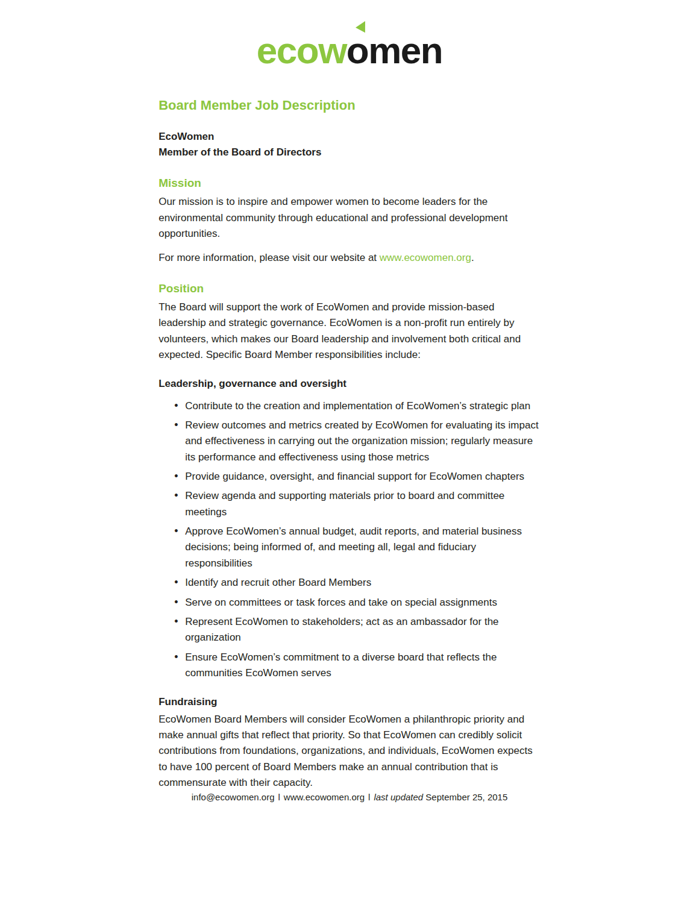eco women
Board Member Job Description
EcoWomen
Member of the Board of Directors
Mission
Our mission is to inspire and empower women to become leaders for the environmental community through educational and professional development opportunities.
For more information, please visit our website at www.ecowomen.org.
Position
The Board will support the work of EcoWomen and provide mission-based leadership and strategic governance. EcoWomen is a non-profit run entirely by volunteers, which makes our Board leadership and involvement both critical and expected. Specific Board Member responsibilities include:
Leadership, governance and oversight
Contribute to the creation and implementation of EcoWomen’s strategic plan
Review outcomes and metrics created by EcoWomen for evaluating its impact and effectiveness in carrying out the organization mission; regularly measure its performance and effectiveness using those metrics
Provide guidance, oversight, and financial support for EcoWomen chapters
Review agenda and supporting materials prior to board and committee meetings
Approve EcoWomen’s annual budget, audit reports, and material business decisions; being informed of, and meeting all, legal and fiduciary responsibilities
Identify and recruit other Board Members
Serve on committees or task forces and take on special assignments
Represent EcoWomen to stakeholders; act as an ambassador for the organization
Ensure EcoWomen’s commitment to a diverse board that reflects the communities EcoWomen serves
Fundraising
EcoWomen Board Members will consider EcoWomen a philanthropic priority and make annual gifts that reflect that priority. So that EcoWomen can credibly solicit contributions from foundations, organizations, and individuals, EcoWomen expects to have 100 percent of Board Members make an annual contribution that is commensurate with their capacity.
info@ecowomen.orglwww.ecowomen.orgllast updated September 25, 2015